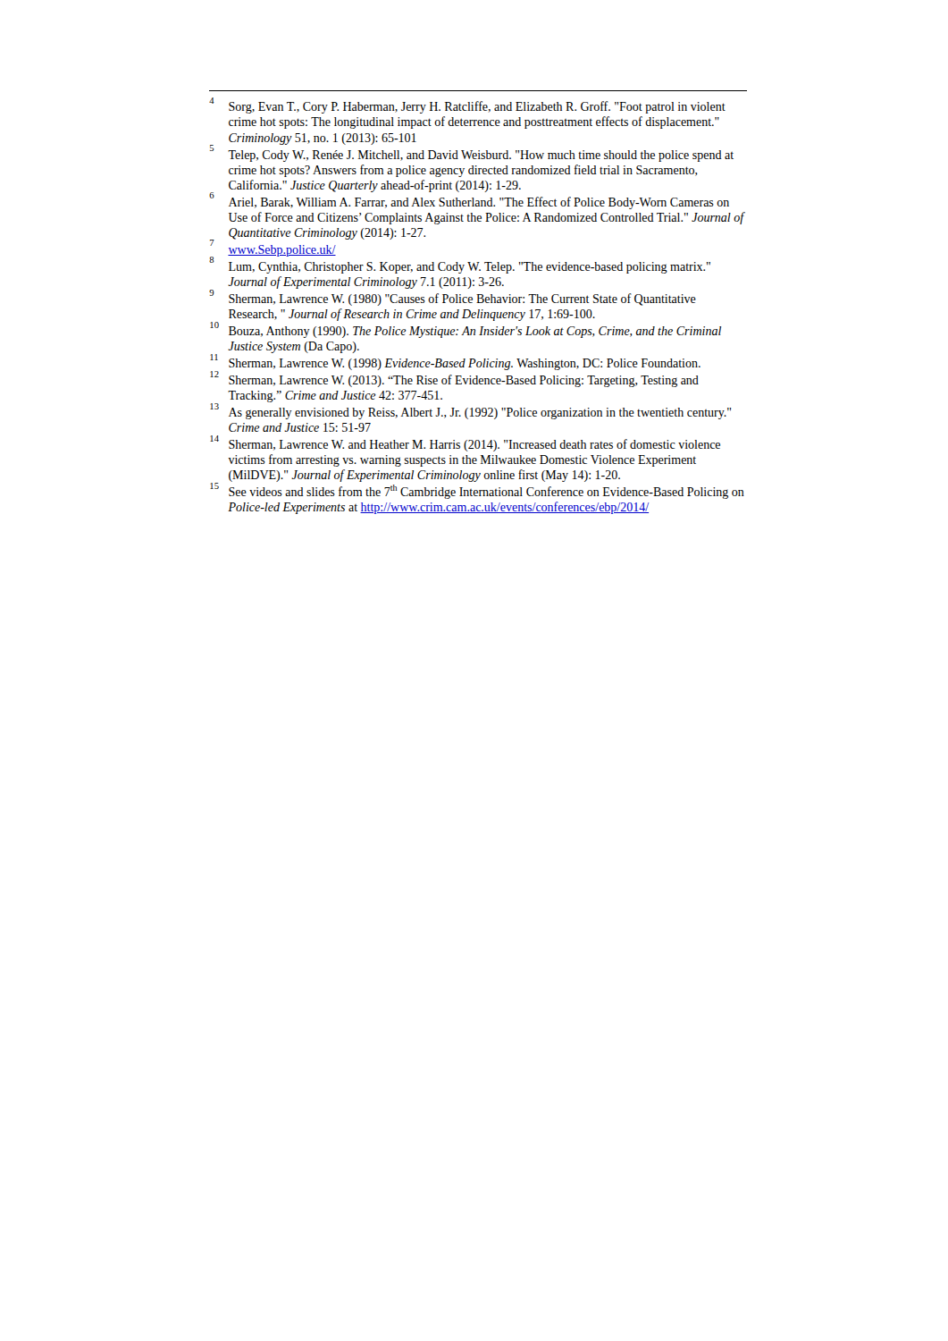4 Sorg, Evan T., Cory P. Haberman, Jerry H. Ratcliffe, and Elizabeth R. Groff. "Foot patrol in violent crime hot spots: The longitudinal impact of deterrence and posttreatment effects of displacement." Criminology 51, no. 1 (2013): 65-101
5 Telep, Cody W., Renée J. Mitchell, and David Weisburd. "How much time should the police spend at crime hot spots? Answers from a police agency directed randomized field trial in Sacramento, California." Justice Quarterly ahead-of-print (2014): 1-29.
6 Ariel, Barak, William A. Farrar, and Alex Sutherland. "The Effect of Police Body-Worn Cameras on Use of Force and Citizens’ Complaints Against the Police: A Randomized Controlled Trial." Journal of Quantitative Criminology (2014): 1-27.
7 www.Sebp.police.uk/
8 Lum, Cynthia, Christopher S. Koper, and Cody W. Telep. "The evidence-based policing matrix." Journal of Experimental Criminology 7.1 (2011): 3-26.
9 Sherman, Lawrence W. (1980) "Causes of Police Behavior: The Current State of Quantitative Research, " Journal of Research in Crime and Delinquency 17, 1:69-100.
10 Bouza, Anthony (1990). The Police Mystique: An Insider's Look at Cops, Crime, and the Criminal Justice System (Da Capo).
11 Sherman, Lawrence W. (1998) Evidence-Based Policing. Washington, DC: Police Foundation.
12 Sherman, Lawrence W. (2013). “The Rise of Evidence-Based Policing: Targeting, Testing and Tracking.” Crime and Justice 42: 377-451.
13 As generally envisioned by Reiss, Albert J., Jr. (1992) "Police organization in the twentieth century." Crime and Justice 15: 51-97
14 Sherman, Lawrence W. and Heather M. Harris (2014). "Increased death rates of domestic violence victims from arresting vs. warning suspects in the Milwaukee Domestic Violence Experiment (MilDVE)." Journal of Experimental Criminology online first (May 14): 1-20.
15 See videos and slides from the 7th Cambridge International Conference on Evidence-Based Policing on Police-led Experiments at http://www.crim.cam.ac.uk/events/conferences/ebp/2014/